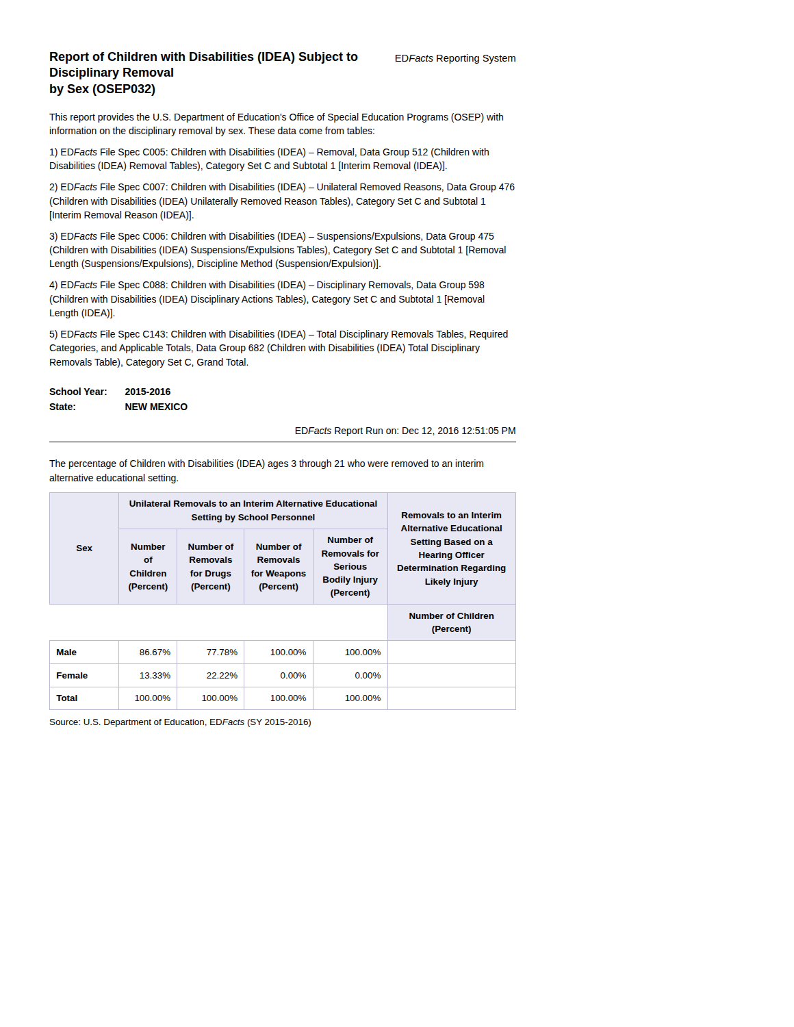Report of Children with Disabilities (IDEA) Subject to Disciplinary Removal
by Sex (OSEP032)
EDFacts Reporting System
This report provides the U.S. Department of Education's Office of Special Education Programs (OSEP) with information on the disciplinary removal by sex. These data come from tables:
1) EDFacts File Spec C005: Children with Disabilities (IDEA) – Removal, Data Group 512 (Children with Disabilities (IDEA) Removal Tables), Category Set C and Subtotal 1 [Interim Removal (IDEA)].
2) EDFacts File Spec C007: Children with Disabilities (IDEA) – Unilateral Removed Reasons, Data Group 476 (Children with Disabilities (IDEA) Unilaterally Removed Reason Tables), Category Set C and Subtotal 1 [Interim Removal Reason (IDEA)].
3) EDFacts File Spec C006: Children with Disabilities (IDEA) – Suspensions/Expulsions, Data Group 475 (Children with Disabilities (IDEA) Suspensions/Expulsions Tables), Category Set C and Subtotal 1 [Removal Length (Suspensions/Expulsions), Discipline Method (Suspension/Expulsion)].
4) EDFacts File Spec C088: Children with Disabilities (IDEA) – Disciplinary Removals, Data Group 598 (Children with Disabilities (IDEA) Disciplinary Actions Tables), Category Set C and Subtotal 1 [Removal Length (IDEA)].
5) EDFacts File Spec C143: Children with Disabilities (IDEA) – Total Disciplinary Removals Tables, Required Categories, and Applicable Totals, Data Group 682 (Children with Disabilities (IDEA) Total Disciplinary Removals Table), Category Set C, Grand Total.
| School Year: | 2015-2016 |
| State: | NEW MEXICO |
EDFacts Report Run on: Dec 12, 2016 12:51:05 PM
The percentage of Children with Disabilities (IDEA) ages 3 through 21 who were removed to an interim alternative educational setting.
| Sex | Unilateral Removals to an Interim Alternative Educational Setting by School Personnel | Removals to an Interim Alternative Educational Setting Based on a Hearing Officer Determination Regarding Likely Injury |
| --- | --- | --- |
| Number of Children (Percent) | Number of Removals for Drugs (Percent) | Number of Removals for Weapons (Percent) | Number of Removals for Serious Bodily Injury (Percent) |
| | Number of Children (Percent) |
| Male | 86.67% | 77.78% | 100.00% | 100.00% | |
| Female | 13.33% | 22.22% | 0.00% | 0.00% | |
| Total | 100.00% | 100.00% | 100.00% | 100.00% | |
Source: U.S. Department of Education, EDFacts (SY 2015-2016)